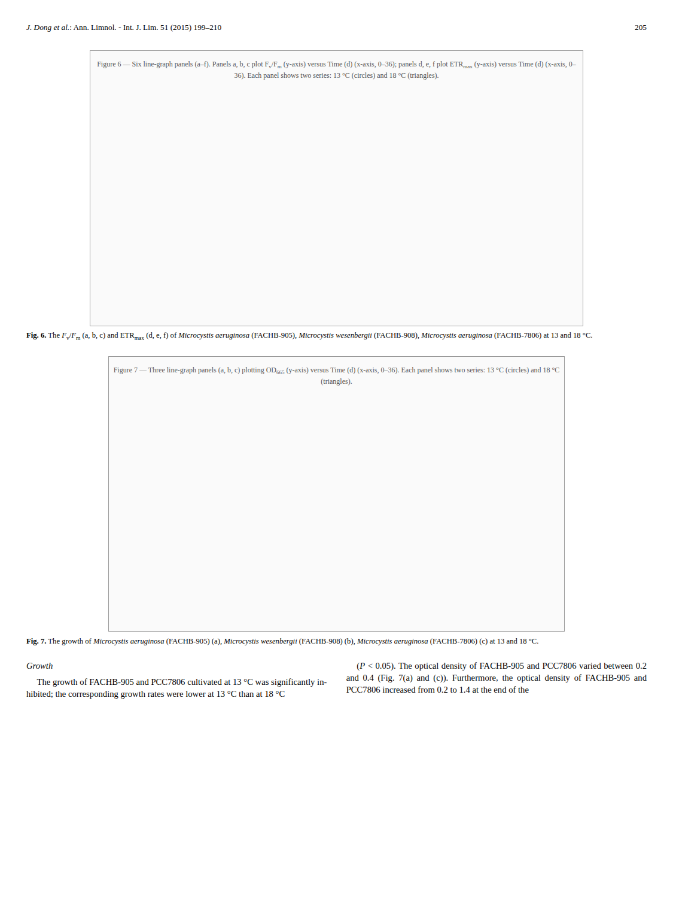J. Dong et al.: Ann. Limnol. - Int. J. Lim. 51 (2015) 199–210 205
Figure 6 — Six line-graph panels (a–f). Panels a, b, c plot Fv/Fm (y-axis) versus Time (d) (x-axis, 0–36); panels d, e, f plot ETRmax (y-axis) versus Time (d) (x-axis, 0–36). Each panel shows two series: 13 °C (circles) and 18 °C (triangles).
Fig. 6. The Fv/Fm (a, b, c) and ETRmax (d, e, f) of Microcystis aeruginosa (FACHB-905), Microcystis wesenbergii (FACHB-908), Microcystis aeruginosa (FACHB-7806) at 13 and 18 °C.
Figure 7 — Three line-graph panels (a, b, c) plotting OD665 (y-axis) versus Time (d) (x-axis, 0–36). Each panel shows two series: 13 °C (circles) and 18 °C (triangles).
Fig. 7. The growth of Microcystis aeruginosa (FACHB-905) (a), Microcystis wesenbergii (FACHB-908) (b), Microcystis aeruginosa (FACHB-7806) (c) at 13 and 18 °C.
Growth
The growth of FACHB-905 and PCC7806 cultivated at 13 °C was significantly inhibited; the corresponding growth rates were lower at 13 °C than at 18 °C
(P < 0.05). The optical density of FACHB-905 and PCC7806 varied between 0.2 and 0.4 (Fig. 7(a) and (c)). Furthermore, the optical density of FACHB-905 and PCC7806 increased from 0.2 to 1.4 at the end of the